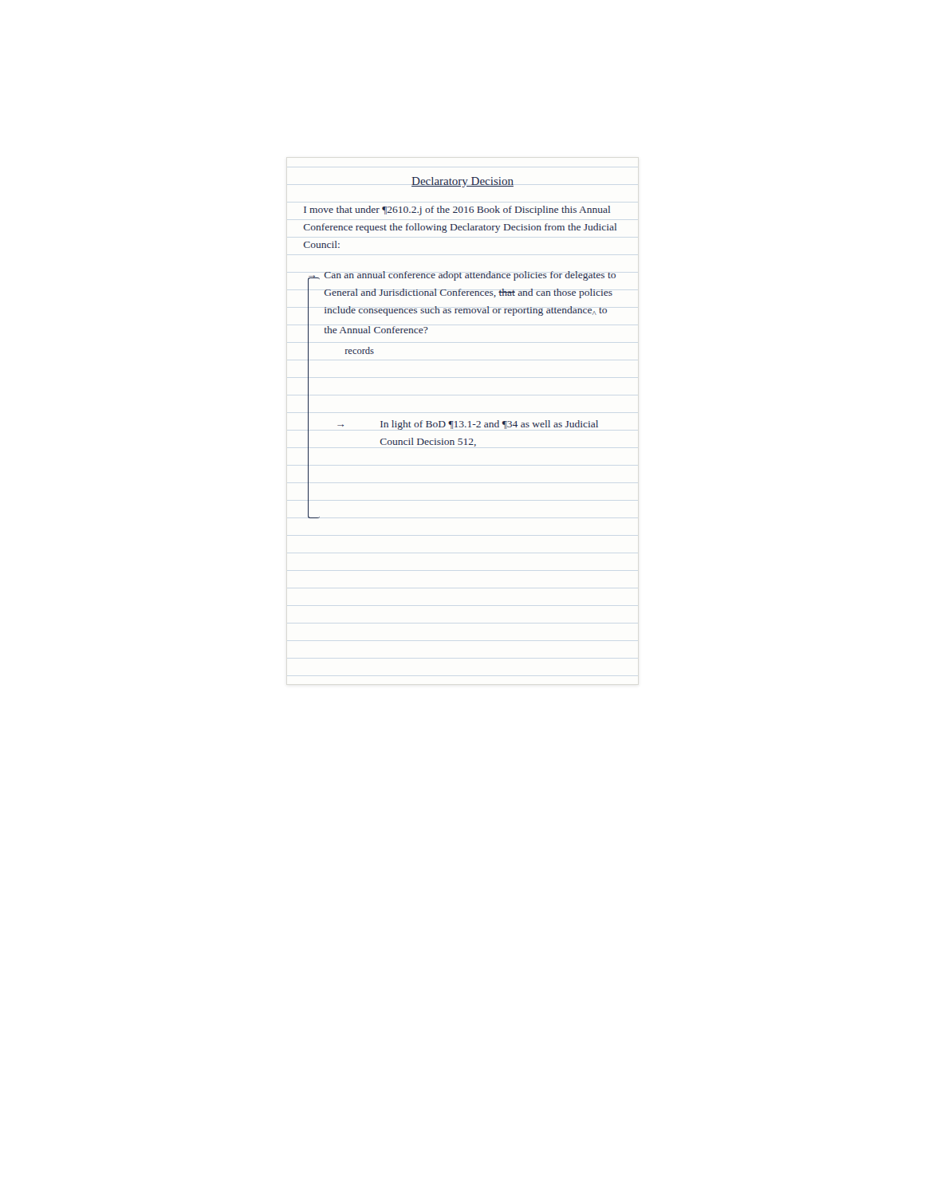Declaratory Decision
I move that under ¶2610.2.j of the 2016 Book of Discipline this Annual Conference request the following Declaratory Decision from the Judicial Council:
→ Can an annual conference adopt attendance policies for delegates to General and Jurisdictional Conferences, that and can those policies include consequences such as removal or reporting attendance^ to the Annual Conference?
records
→
In light of BoD ¶13.1-2 and ¶34 as well as Judicial Council Decision 512,
End of handwritten note.